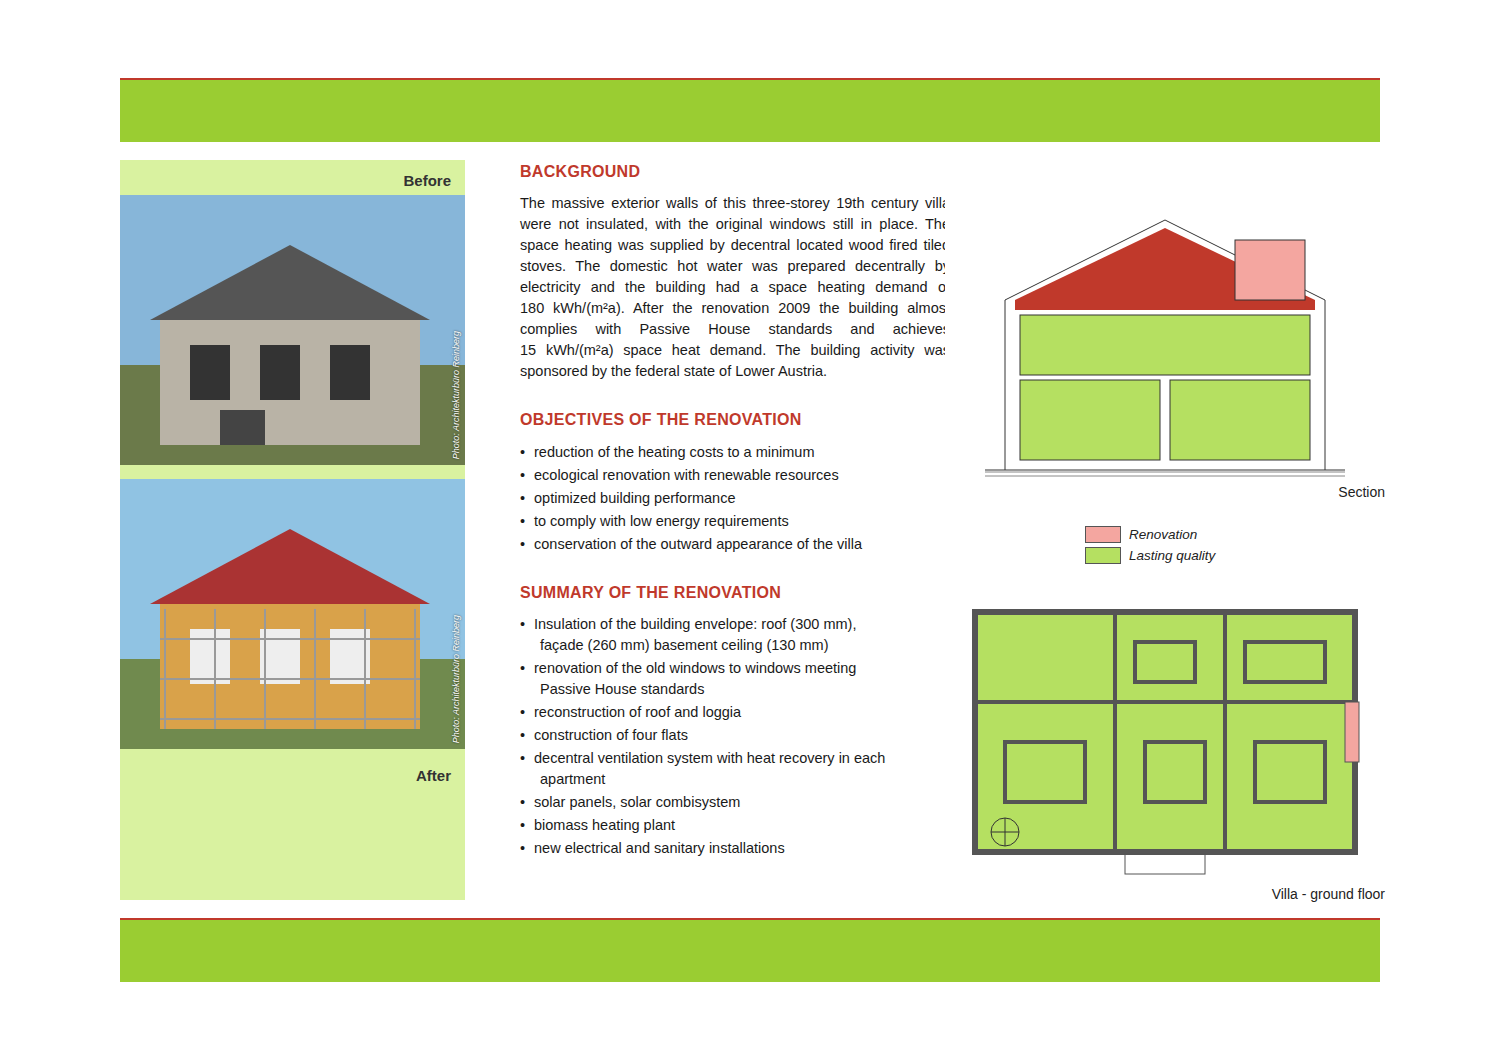Before
Photo: Architekturbüro Reinberg
Photo: Architekturbüro Reinberg
After
Background
The massive exterior walls of this three-storey 19th century villa were not insulated, with the original windows still in place. The space heating was supplied by decentral located wood fired tiled stoves. The domestic hot water was prepared decentrally by electricity and the building had a space heating demand of 180 kWh/(m²a). After the renovation 2009 the building almost complies with Passive House standards and achieves 15 kWh/(m²a) space heat demand. The building activity was sponsored by the federal state of Lower Austria.
Objectives of the renovation
reduction of the heating costs to a minimum
ecological renovation with renewable resources
optimized building performance
to comply with low energy requirements
conservation of the outward appearance of the villa
Summary of the renovation
Insulation of the building envelope: roof (300 mm),façade (260 mm) basement ceiling (130 mm)
renovation of the old windows to windows meetingPassive House standards
reconstruction of roof and loggia
construction of four flats
decentral ventilation system with heat recovery in eachapartment
solar panels, solar combisystem
biomass heating plant
new electrical and sanitary installations
Section
Renovation
Lasting quality
Villa - ground floor